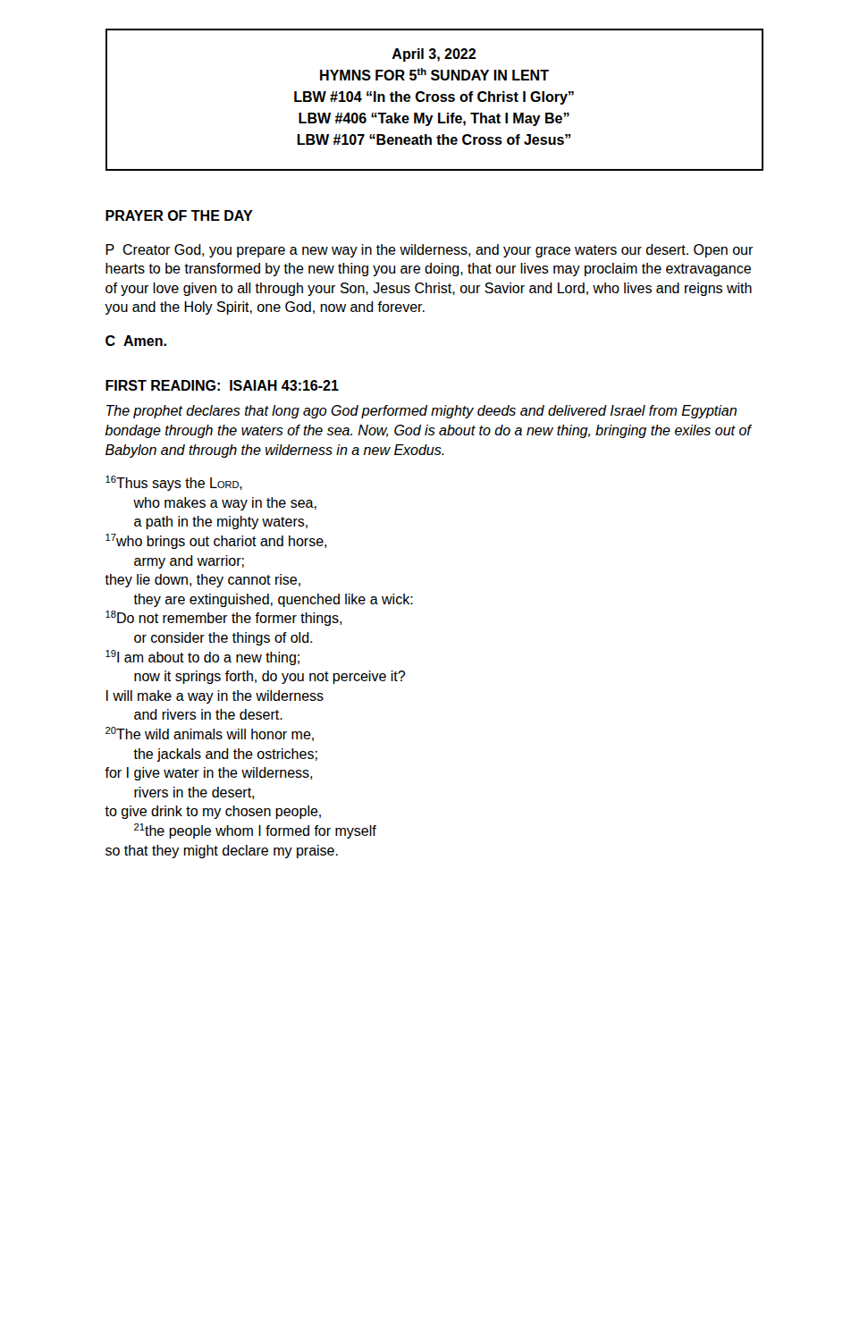April 3, 2022
HYMNS FOR 5th SUNDAY IN LENT
LBW #104 “In the Cross of Christ I Glory”
LBW #406 “Take My Life, That I May Be”
LBW #107 “Beneath the Cross of Jesus”
Prayer of the Day
P Creator God, you prepare a new way in the wilderness, and your grace waters our desert. Open our hearts to be transformed by the new thing you are doing, that our lives may proclaim the extravagance of your love given to all through your Son, Jesus Christ, our Savior and Lord, who lives and reigns with you and the Holy Spirit, one God, now and forever.
C Amen.
First Reading: Isaiah 43:16-21
The prophet declares that long ago God performed mighty deeds and delivered Israel from Egyptian bondage through the waters of the sea. Now, God is about to do a new thing, bringing the exiles out of Babylon and through the wilderness in a new Exodus.
16Thus says the Lord,
who makes a way in the sea,
a path in the mighty waters,
17who brings out chariot and horse,
army and warrior;
they lie down, they cannot rise,
they are extinguished, quenched like a wick:
18Do not remember the former things,
or consider the things of old.
19I am about to do a new thing;
now it springs forth, do you not perceive it?
I will make a way in the wilderness
and rivers in the desert.
20The wild animals will honor me,
the jackals and the ostriches;
for I give water in the wilderness,
rivers in the desert,
to give drink to my chosen people,
21the people whom I formed for myself
so that they might declare my praise.